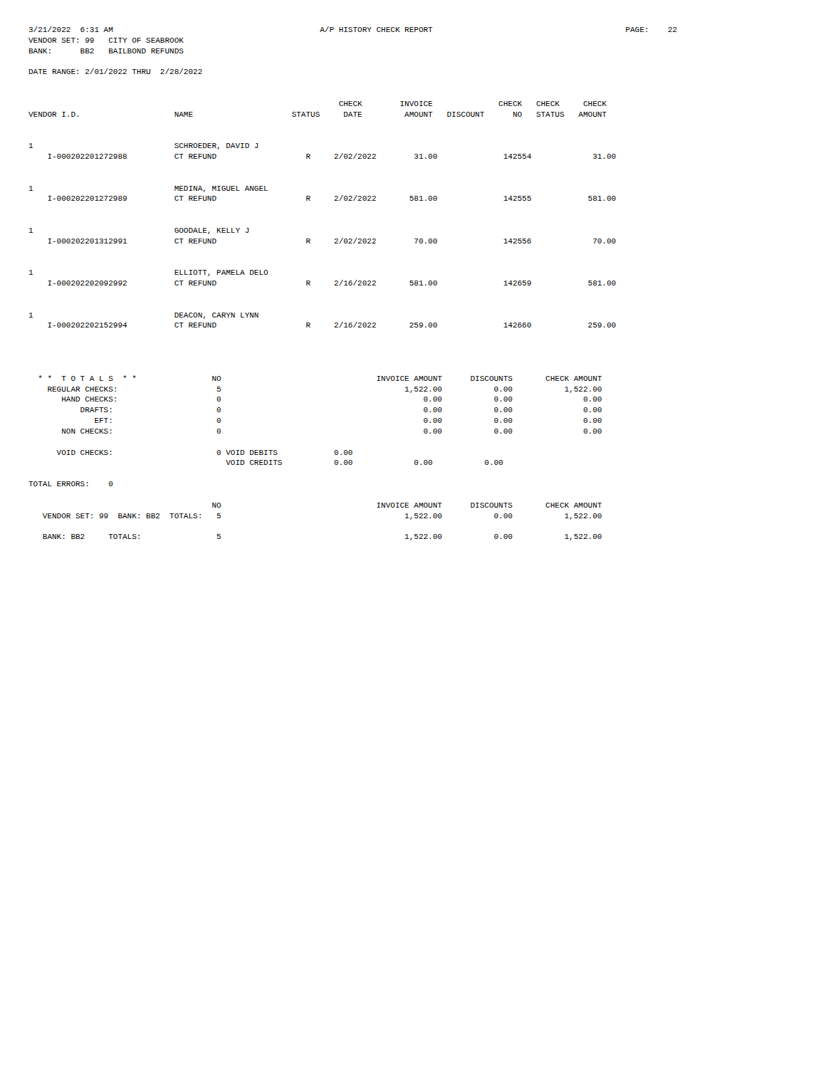3/21/2022 6:31 AM A/P HISTORY CHECK REPORT PAGE: 22 VENDOR SET: 99 CITY OF SEABROOK BANK: BB2 BAILBOND REFUNDS DATE RANGE: 2/01/2022 THRU 2/28/2022 CHECK INVOICE CHECK CHECK CHECK VENDOR I.D. NAME STATUS DATE AMOUNT DISCOUNT NO STATUS AMOUNT 1 SCHROEDER, DAVID J I-000202201272988 CT REFUND R 2/02/2022 31.00 142554 31.00 1 MEDINA, MIGUEL ANGEL I-000202201272989 CT REFUND R 2/02/2022 581.00 142555 581.00 1 GOODALE, KELLY J I-000202201312991 CT REFUND R 2/02/2022 70.00 142556 70.00 1 ELLIOTT, PAMELA DELO I-000202202092992 CT REFUND R 2/16/2022 581.00 142659 581.00 1 DEACON, CARYN LYNN I-000202202152994 CT REFUND R 2/16/2022 259.00 142660 259.00 * * T O T A L S * * NO INVOICE AMOUNT DISCOUNTS CHECK AMOUNT REGULAR CHECKS: 5 1,522.00 0.00 1,522.00 HAND CHECKS: 0 0.00 0.00 0.00 DRAFTS: 0 0.00 0.00 0.00 EFT: 0 0.00 0.00 0.00 NON CHECKS: 0 0.00 0.00 0.00 VOID CHECKS: 0 VOID DEBITS 0.00 VOID CREDITS 0.00 0.00 0.00 TOTAL ERRORS: 0 NO INVOICE AMOUNT DISCOUNTS CHECK AMOUNT VENDOR SET: 99 BANK: BB2 TOTALS: 5 1,522.00 0.00 1,522.00 BANK: BB2 TOTALS: 5 1,522.00 0.00 1,522.00